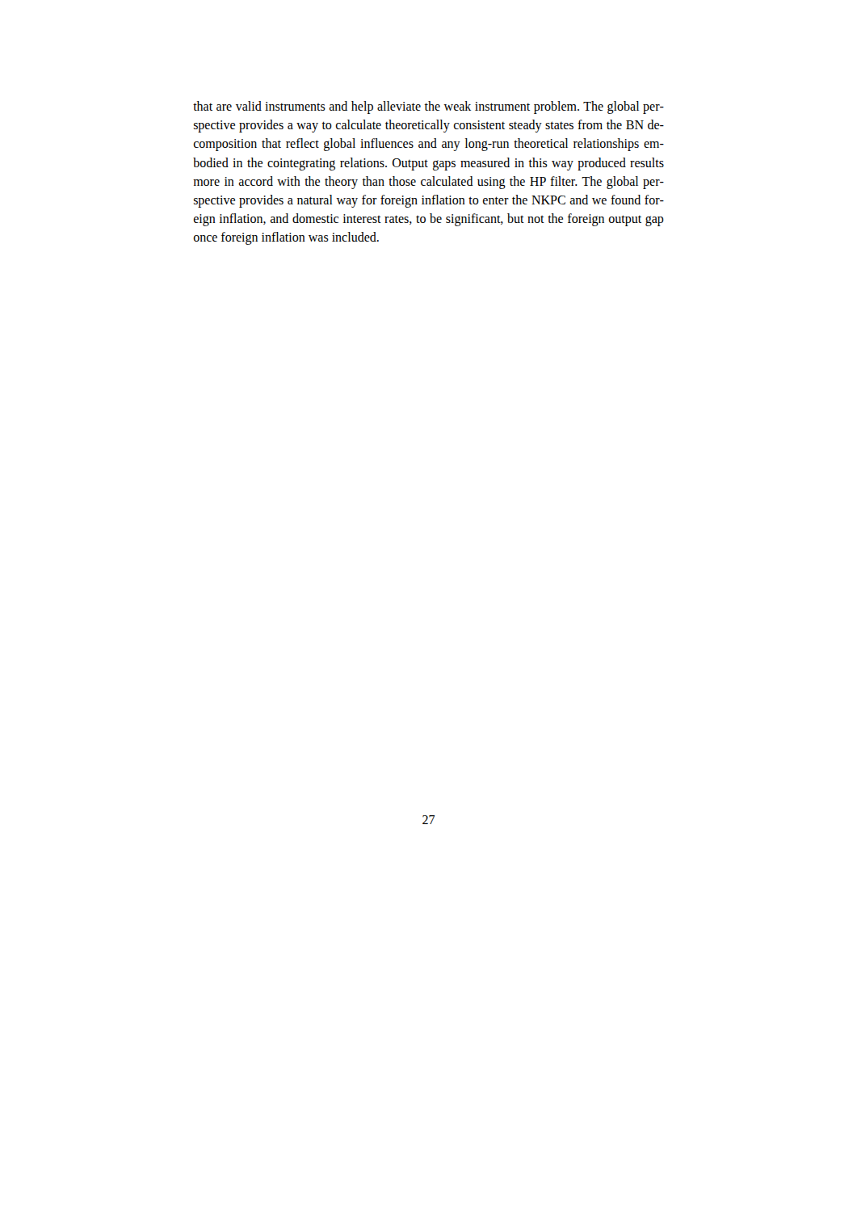that are valid instruments and help alleviate the weak instrument problem. The global perspective provides a way to calculate theoretically consistent steady states from the BN decomposition that reflect global influences and any long-run theoretical relationships embodied in the cointegrating relations. Output gaps measured in this way produced results more in accord with the theory than those calculated using the HP filter. The global perspective provides a natural way for foreign inflation to enter the NKPC and we found foreign inflation, and domestic interest rates, to be significant, but not the foreign output gap once foreign inflation was included.
27